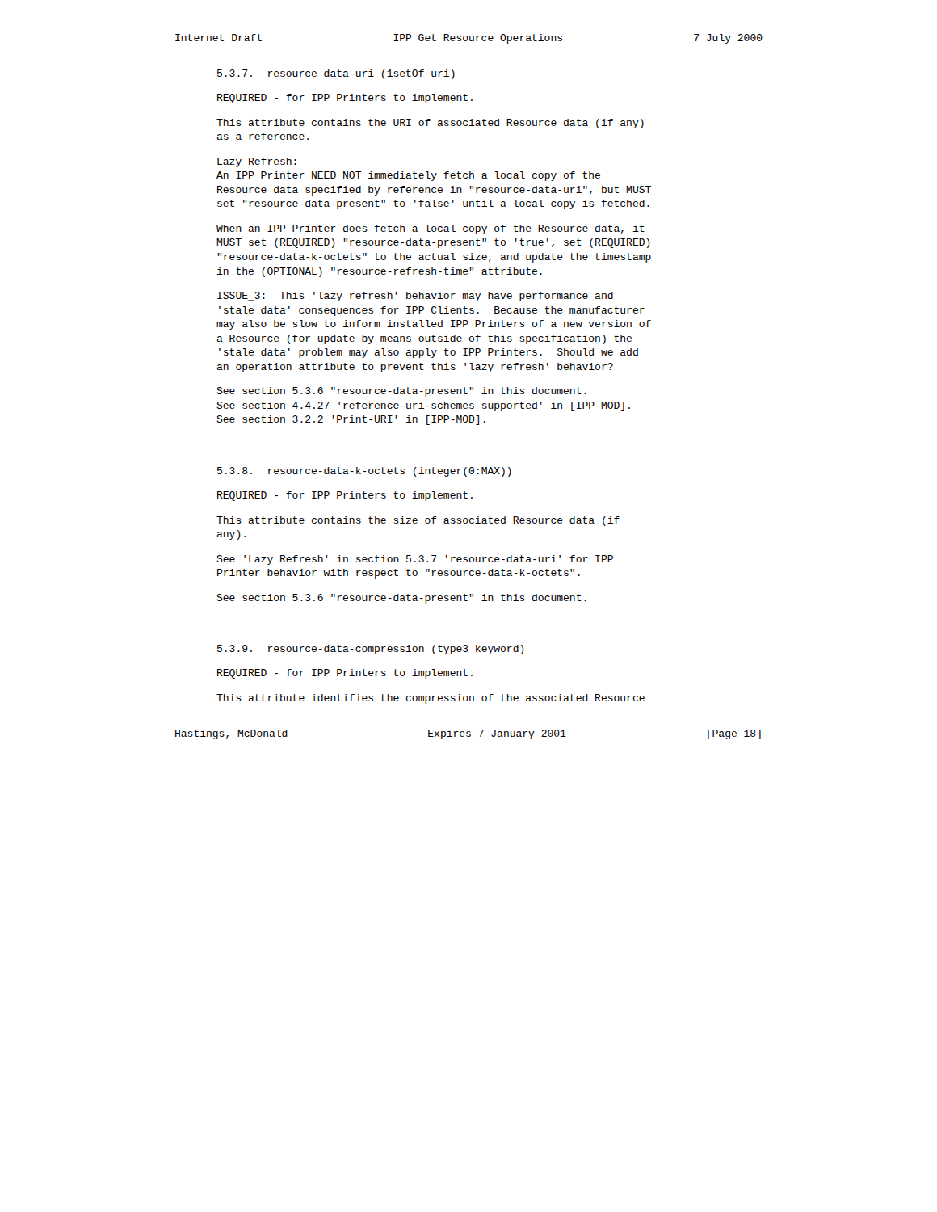Internet Draft IPP Get Resource Operations 7 July 2000
5.3.7. resource-data-uri (1setOf uri)
REQUIRED - for IPP Printers to implement.
This attribute contains the URI of associated Resource data (if any)
as a reference.
Lazy Refresh:
An IPP Printer NEED NOT immediately fetch a local copy of the
Resource data specified by reference in "resource-data-uri", but MUST
set "resource-data-present" to 'false' until a local copy is fetched.
When an IPP Printer does fetch a local copy of the Resource data, it
MUST set (REQUIRED) "resource-data-present" to 'true', set (REQUIRED)
"resource-data-k-octets" to the actual size, and update the timestamp
in the (OPTIONAL) "resource-refresh-time" attribute.
ISSUE_3: This 'lazy refresh' behavior may have performance and
'stale data' consequences for IPP Clients. Because the manufacturer
may also be slow to inform installed IPP Printers of a new version of
a Resource (for update by means outside of this specification) the
'stale data' problem may also apply to IPP Printers. Should we add
an operation attribute to prevent this 'lazy refresh' behavior?
See section 5.3.6 "resource-data-present" in this document.
See section 4.4.27 'reference-uri-schemes-supported' in [IPP-MOD].
See section 3.2.2 'Print-URI' in [IPP-MOD].
5.3.8. resource-data-k-octets (integer(0:MAX))
REQUIRED - for IPP Printers to implement.
This attribute contains the size of associated Resource data (if
any).
See 'Lazy Refresh' in section 5.3.7 'resource-data-uri' for IPP
Printer behavior with respect to "resource-data-k-octets".
See section 5.3.6 "resource-data-present" in this document.
5.3.9. resource-data-compression (type3 keyword)
REQUIRED - for IPP Printers to implement.
This attribute identifies the compression of the associated Resource
Hastings, McDonald Expires 7 January 2001 [Page 18]